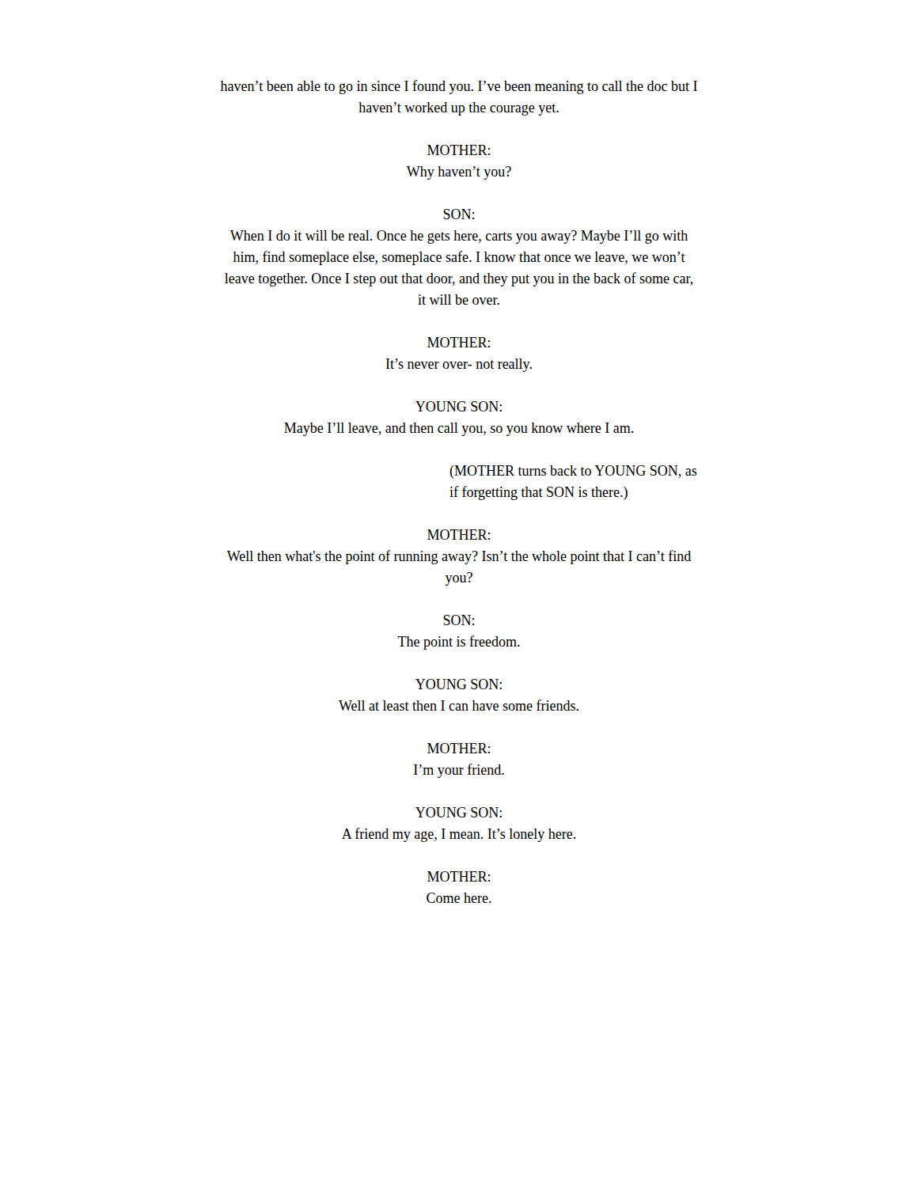haven’t been able to go in since I found you. I’ve been meaning to call the doc but I haven’t worked up the courage yet.
MOTHER:
Why haven’t you?
SON:
When I do it will be real. Once he gets here, carts you away? Maybe I’ll go with him, find someplace else, someplace safe. I know that once we leave, we won’t leave together. Once I step out that door, and they put you in the back of some car, it will be over.
MOTHER:
It’s never over- not really.
YOUNG SON:
Maybe I’ll leave, and then call you, so you know where I am.
(MOTHER turns back to YOUNG SON, as if forgetting that SON is there.)
MOTHER:
Well then what's the point of running away? Isn’t the whole point that I can’t find you?
SON:
The point is freedom.
YOUNG SON:
Well at least then I can have some friends.
MOTHER:
I’m your friend.
YOUNG SON:
A friend my age, I mean. It’s lonely here.
MOTHER:
Come here.